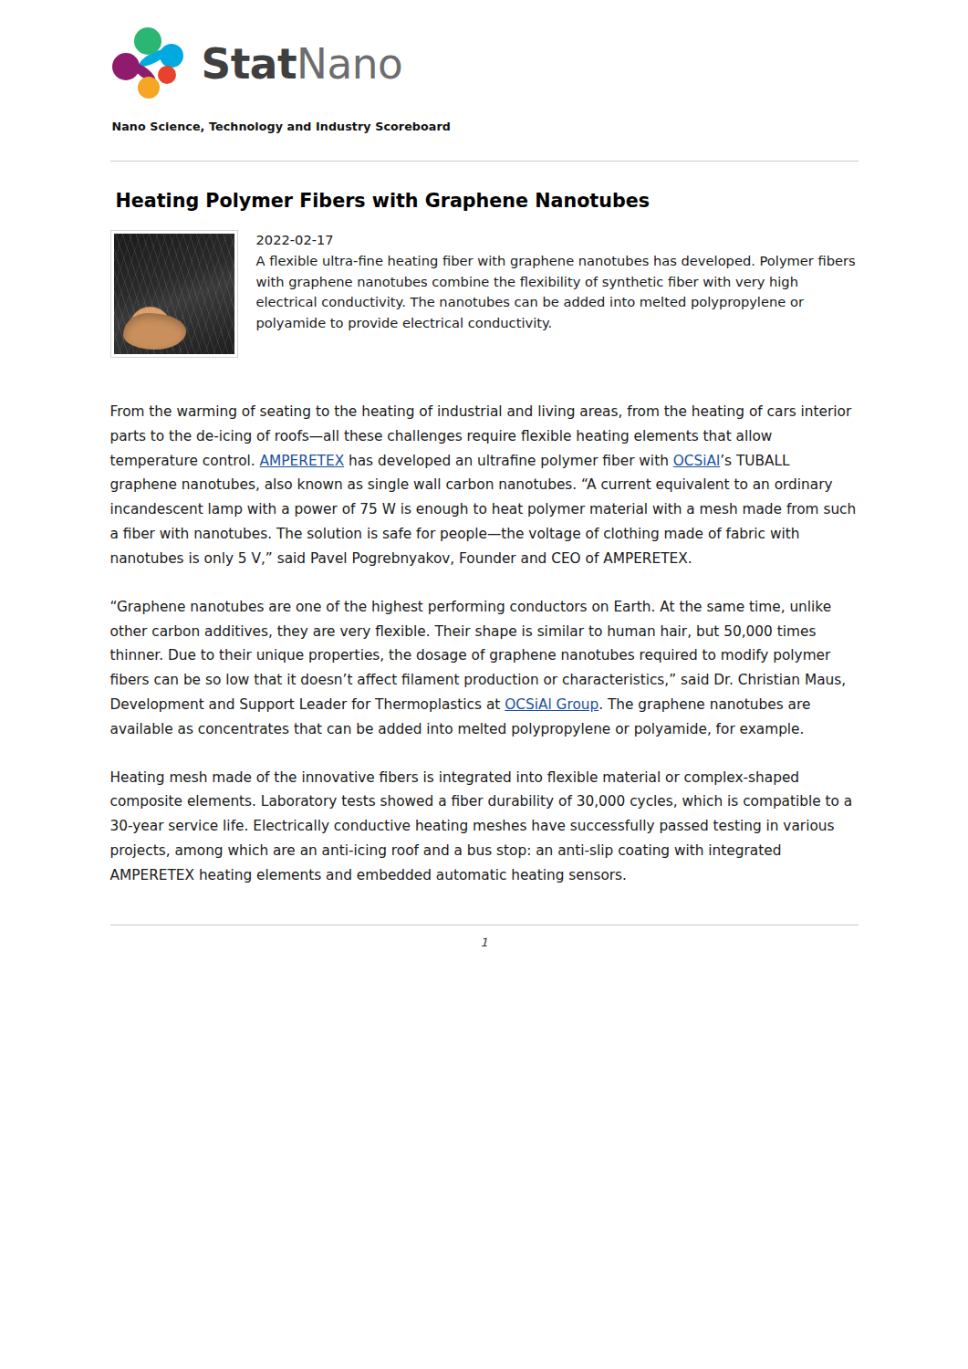StatNano
Nano Science, Technology and Industry Scoreboard
Heating Polymer Fibers with Graphene Nanotubes
2022-02-17
A flexible ultra-fine heating fiber with graphene nanotubes has developed. Polymer fibers with graphene nanotubes combine the flexibility of synthetic fiber with very high electrical conductivity. The nanotubes can be added into melted polypropylene or polyamide to provide electrical conductivity.
From the warming of seating to the heating of industrial and living areas, from the heating of cars interior parts to the de-icing of roofs—all these challenges require flexible heating elements that allow temperature control. AMPERETEX has developed an ultrafine polymer fiber with OCSiAl’s TUBALL graphene nanotubes, also known as single wall carbon nanotubes. “A current equivalent to an ordinary incandescent lamp with a power of 75 W is enough to heat polymer material with a mesh made from such a fiber with nanotubes. The solution is safe for people—the voltage of clothing made of fabric with nanotubes is only 5 V,” said Pavel Pogrebnyakov, Founder and CEO of AMPERETEX.
“Graphene nanotubes are one of the highest performing conductors on Earth. At the same time, unlike other carbon additives, they are very flexible. Their shape is similar to human hair, but 50,000 times thinner. Due to their unique properties, the dosage of graphene nanotubes required to modify polymer fibers can be so low that it doesn’t affect filament production or characteristics,” said Dr. Christian Maus, Development and Support Leader for Thermoplastics at OCSiAl Group. The graphene nanotubes are available as concentrates that can be added into melted polypropylene or polyamide, for example.
Heating mesh made of the innovative fibers is integrated into flexible material or complex-shaped composite elements. Laboratory tests showed a fiber durability of 30,000 cycles, which is compatible to a 30-year service life. Electrically conductive heating meshes have successfully passed testing in various projects, among which are an anti-icing roof and a bus stop: an anti-slip coating with integrated AMPERETEX heating elements and embedded automatic heating sensors.
1